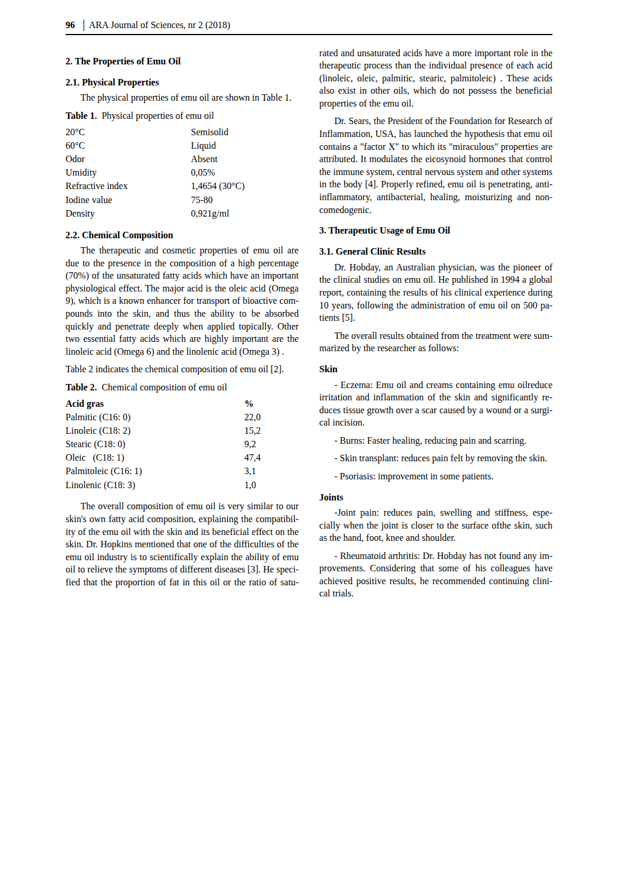96│ ARA Journal of Sciences, nr 2 (2018)
2. The Properties of Emu Oil
2.1. Physical Properties
The physical properties of emu oil are shown in Table 1.
Table 1. Physical properties of emu oil
| 20°C | Semisolid |
| 60°C | Liquid |
| Odor | Absent |
| Umidity | 0,05% |
| Refractive index | 1,4654 (30°C) |
| Iodine value | 75-80 |
| Density | 0,921g/ml |
2.2. Chemical Composition
The therapeutic and cosmetic properties of emu oil are due to the presence in the composition of a high percentage (70%) of the unsaturated fatty acids which have an important physiological effect. The major acid is the oleic acid (Omega 9), which is a known enhancer for transport of bioactive compounds into the skin, and thus the ability to be absorbed quickly and penetrate deeply when applied topically. Other two essential fatty acids which are highly important are the linoleic acid (Omega 6) and the linolenic acid (Omega 3) .
Table 2 indicates the chemical composition of emu oil [2].
Table 2. Chemical composition of emu oil
| Acid gras | % |
| Palmitic (C16: 0) | 22,0 |
| Linoleic (C18: 2) | 15,2 |
| Stearic (C18: 0) | 9,2 |
| Oleic (C18: 1) | 47,4 |
| Palmitoleic (C16: 1) | 3,1 |
| Linolenic (C18: 3) | 1,0 |
The overall composition of emu oil is very similar to our skin's own fatty acid composition, explaining the compatibility of the emu oil with the skin and its beneficial effect on the skin. Dr. Hopkins mentioned that one of the difficulties of the emu oil industry is to scientifically explain the ability of emu oil to relieve the symptoms of different diseases [3]. He specified that the proportion of fat in this oil or the ratio of saturated and unsaturated acids have a more important role in the therapeutic process than the individual presence of each acid (linoleic, oleic, palmitic, stearic, palmitoleic) . These acids also exist in other oils, which do not possess the beneficial properties of the emu oil.
Dr. Sears, the President of the Foundation for Research of Inflammation, USA, has launched the hypothesis that emu oil contains a "factor X" to which its "miraculous" properties are attributed. It modulates the eicosynoid hormones that control the immune system, central nervous system and other systems in the body [4]. Properly refined, emu oil is penetrating, anti-inflammatory, antibacterial, healing, moisturizing and non-comedogenic.
3. Therapeutic Usage of Emu Oil
3.1. General Clinic Results
Dr. Hobday, an Australian physician, was the pioneer of the clinical studies on emu oil. He published in 1994 a global report, containing the results of his clinical experience during 10 years, following the administration of emu oil on 500 patients [5].
The overall results obtained from the treatment were summarized by the researcher as follows:
Skin
- Eczema: Emu oil and creams containing emu oilreduce irritation and inflammation of the skin and significantly reduces tissue growth over a scar caused by a wound or a surgical incision.
- Burns: Faster healing, reducing pain and scarring.
- Skin transplant: reduces pain felt by removing the skin.
- Psoriasis: improvement in some patients.
Joints
-Joint pain: reduces pain, swelling and stiffness, especially when the joint is closer to the surface ofthe skin, such as the hand, foot, knee and shoulder.
- Rheumatoid arthritis: Dr. Hobday has not found any improvements. Considering that some of his colleagues have achieved positive results, he recommended continuing clinical trials.